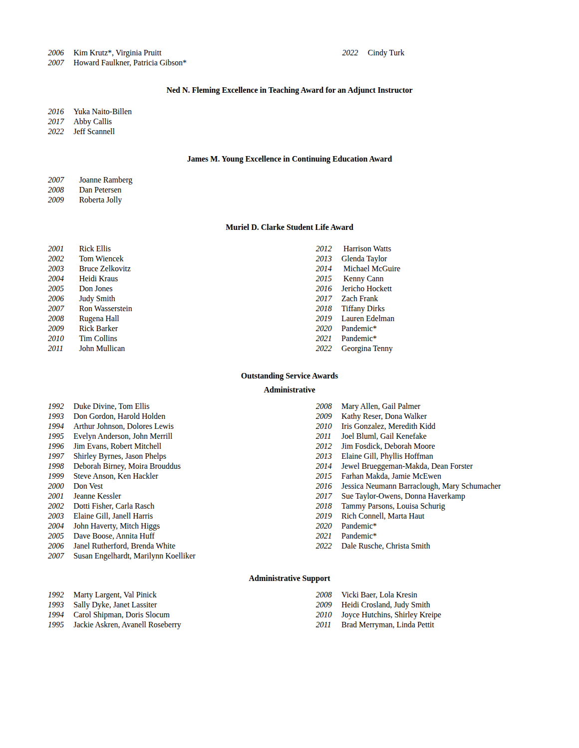2006 Kim Krutz*, Virginia Pruitt
2007 Howard Faulkner, Patricia Gibson*
2022 Cindy Turk
Ned N. Fleming Excellence in Teaching Award for an Adjunct Instructor
2016 Yuka Naito-Billen
2017 Abby Callis
2022 Jeff Scannell
James M. Young Excellence in Continuing Education Award
2007 Joanne Ramberg
2008 Dan Petersen
2009 Roberta Jolly
Muriel D. Clarke Student Life Award
2001 Rick Ellis
2002 Tom Wiencek
2003 Bruce Zelkovitz
2004 Heidi Kraus
2005 Don Jones
2006 Judy Smith
2007 Ron Wasserstein
2008 Rugena Hall
2009 Rick Barker
2010 Tim Collins
2011 John Mullican
2012 Harrison Watts
2013 Glenda Taylor
2014 Michael McGuire
2015 Kenny Cann
2016 Jericho Hockett
2017 Zach Frank
2018 Tiffany Dirks
2019 Lauren Edelman
2020 Pandemic*
2021 Pandemic*
2022 Georgina Tenny
Outstanding Service Awards
Administrative
1992 Duke Divine, Tom Ellis
1993 Don Gordon, Harold Holden
1994 Arthur Johnson, Dolores Lewis
1995 Evelyn Anderson, John Merrill
1996 Jim Evans, Robert Mitchell
1997 Shirley Byrnes, Jason Phelps
1998 Deborah Birney, Moira Brouddus
1999 Steve Anson, Ken Hackler
2000 Don Vest
2001 Jeanne Kessler
2002 Dotti Fisher, Carla Rasch
2003 Elaine Gill, Janell Harris
2004 John Haverty, Mitch Higgs
2005 Dave Boose, Annita Huff
2006 Janel Rutherford, Brenda White
2007 Susan Engelhardt, Marilynn Koelliker
2008 Mary Allen, Gail Palmer
2009 Kathy Reser, Dona Walker
2010 Iris Gonzalez, Meredith Kidd
2011 Joel Bluml, Gail Kenefake
2012 Jim Fosdick, Deborah Moore
2013 Elaine Gill, Phyllis Hoffman
2014 Jewel Brueggeman-Makda, Dean Forster
2015 Farhan Makda, Jamie McEwen
2016 Jessica Neumann Barraclough, Mary Schumacher
2017 Sue Taylor-Owens, Donna Haverkamp
2018 Tammy Parsons, Louisa Schurig
2019 Rich Connell, Marta Haut
2020 Pandemic*
2021 Pandemic*
2022 Dale Rusche, Christa Smith
Administrative Support
1992 Marty Largent, Val Pinick
1993 Sally Dyke, Janet Lassiter
1994 Carol Shipman, Doris Slocum
1995 Jackie Askren, Avanell Roseberry
2008 Vicki Baer, Lola Kresin
2009 Heidi Crosland, Judy Smith
2010 Joyce Hutchins, Shirley Kreipe
2011 Brad Merryman, Linda Pettit